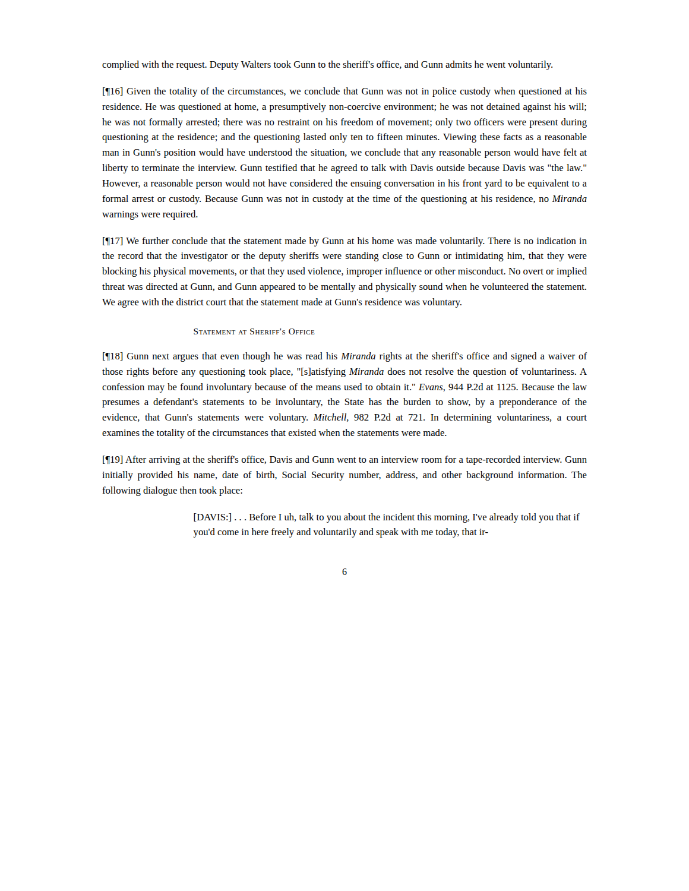complied with the request. Deputy Walters took Gunn to the sheriff's office, and Gunn admits he went voluntarily.
[¶16] Given the totality of the circumstances, we conclude that Gunn was not in police custody when questioned at his residence. He was questioned at home, a presumptively non-coercive environment; he was not detained against his will; he was not formally arrested; there was no restraint on his freedom of movement; only two officers were present during questioning at the residence; and the questioning lasted only ten to fifteen minutes. Viewing these facts as a reasonable man in Gunn's position would have understood the situation, we conclude that any reasonable person would have felt at liberty to terminate the interview. Gunn testified that he agreed to talk with Davis outside because Davis was "the law." However, a reasonable person would not have considered the ensuing conversation in his front yard to be equivalent to a formal arrest or custody. Because Gunn was not in custody at the time of the questioning at his residence, no Miranda warnings were required.
[¶17] We further conclude that the statement made by Gunn at his home was made voluntarily. There is no indication in the record that the investigator or the deputy sheriffs were standing close to Gunn or intimidating him, that they were blocking his physical movements, or that they used violence, improper influence or other misconduct. No overt or implied threat was directed at Gunn, and Gunn appeared to be mentally and physically sound when he volunteered the statement. We agree with the district court that the statement made at Gunn's residence was voluntary.
Statement at Sheriff's Office
[¶18] Gunn next argues that even though he was read his Miranda rights at the sheriff's office and signed a waiver of those rights before any questioning took place, "[s]atisfying Miranda does not resolve the question of voluntariness. A confession may be found involuntary because of the means used to obtain it." Evans, 944 P.2d at 1125. Because the law presumes a defendant's statements to be involuntary, the State has the burden to show, by a preponderance of the evidence, that Gunn's statements were voluntary. Mitchell, 982 P.2d at 721. In determining voluntariness, a court examines the totality of the circumstances that existed when the statements were made.
[¶19] After arriving at the sheriff's office, Davis and Gunn went to an interview room for a tape-recorded interview. Gunn initially provided his name, date of birth, Social Security number, address, and other background information. The following dialogue then took place:
[DAVIS:] . . . Before I uh, talk to you about the incident this morning, I've already told you that if you'd come in here freely and voluntarily and speak with me today, that ir-
6